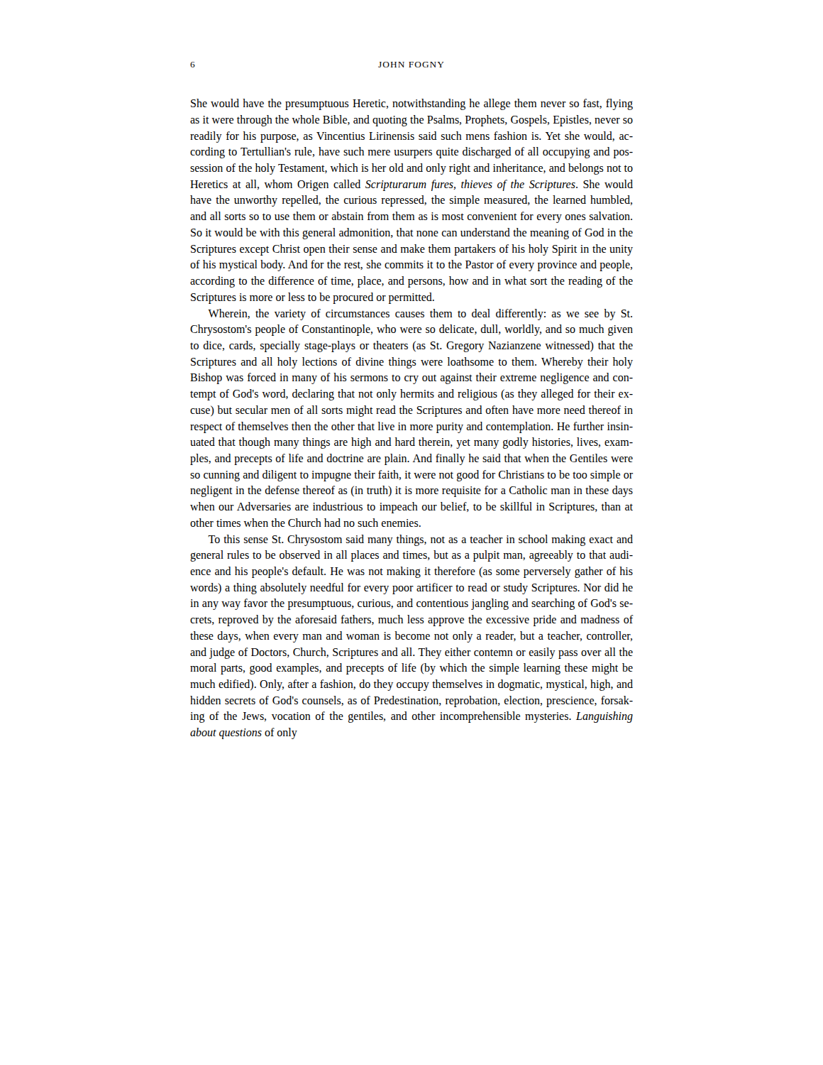6 John Fogny
She would have the presumptuous Heretic, notwithstanding he allege them never so fast, flying as it were through the whole Bible, and quoting the Psalms, Prophets, Gospels, Epistles, never so readily for his purpose, as Vincentius Lirinensis said such mens fashion is. Yet she would, according to Tertullian's rule, have such mere usurpers quite discharged of all occupying and possession of the holy Testament, which is her old and only right and inheritance, and belongs not to Heretics at all, whom Origen called Scripturarum fures, thieves of the Scriptures. She would have the unworthy repelled, the curious repressed, the simple measured, the learned humbled, and all sorts so to use them or abstain from them as is most convenient for every ones salvation. So it would be with this general admonition, that none can understand the meaning of God in the Scriptures except Christ open their sense and make them partakers of his holy Spirit in the unity of his mystical body. And for the rest, she commits it to the Pastor of every province and people, according to the difference of time, place, and persons, how and in what sort the reading of the Scriptures is more or less to be procured or permitted.
Wherein, the variety of circumstances causes them to deal differently: as we see by St. Chrysostom's people of Constantinople, who were so delicate, dull, worldly, and so much given to dice, cards, specially stage-plays or theaters (as St. Gregory Nazianzene witnessed) that the Scriptures and all holy lections of divine things were loathsome to them. Whereby their holy Bishop was forced in many of his sermons to cry out against their extreme negligence and contempt of God's word, declaring that not only hermits and religious (as they alleged for their excuse) but secular men of all sorts might read the Scriptures and often have more need thereof in respect of themselves then the other that live in more purity and contemplation. He further insinuated that though many things are high and hard therein, yet many godly histories, lives, examples, and precepts of life and doctrine are plain. And finally he said that when the Gentiles were so cunning and diligent to impugne their faith, it were not good for Christians to be too simple or negligent in the defense thereof as (in truth) it is more requisite for a Catholic man in these days when our Adversaries are industrious to impeach our belief, to be skillful in Scriptures, than at other times when the Church had no such enemies.
To this sense St. Chrysostom said many things, not as a teacher in school making exact and general rules to be observed in all places and times, but as a pulpit man, agreeably to that audience and his people's default. He was not making it therefore (as some perversely gather of his words) a thing absolutely needful for every poor artificer to read or study Scriptures. Nor did he in any way favor the presumptuous, curious, and contentious jangling and searching of God's secrets, reproved by the aforesaid fathers, much less approve the excessive pride and madness of these days, when every man and woman is become not only a reader, but a teacher, controller, and judge of Doctors, Church, Scriptures and all. They either contemn or easily pass over all the moral parts, good examples, and precepts of life (by which the simple learning these might be much edified). Only, after a fashion, do they occupy themselves in dogmatic, mystical, high, and hidden secrets of God's counsels, as of Predestination, reprobation, election, prescience, forsaking of the Jews, vocation of the gentiles, and other incomprehensible mysteries. Languishing about questions of only